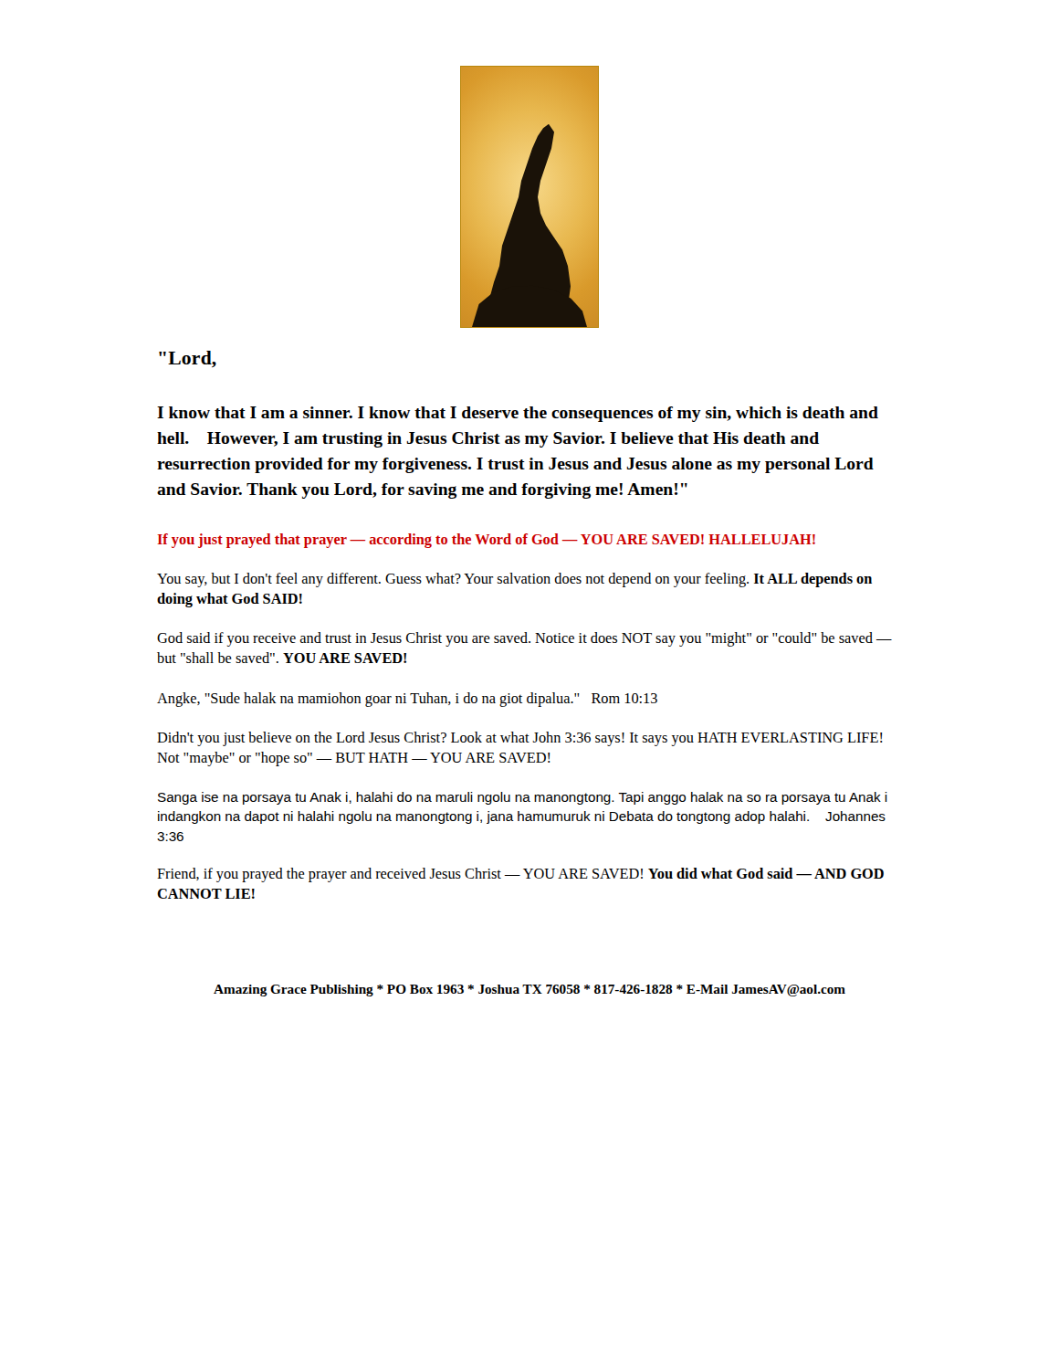"Lord,
I know that I am a sinner. I know that I deserve the consequences of my sin, which is death and hell. However, I am trusting in Jesus Christ as my Savior. I believe that His death and resurrection provided for my forgiveness. I trust in Jesus and Jesus alone as my personal Lord and Savior. Thank you Lord, for saving me and forgiving me! Amen!"
If you just prayed that prayer — according to the Word of God — YOU ARE SAVED! HALLELUJAH!
You say, but I don't feel any different. Guess what? Your salvation does not depend on your feeling. It ALL depends on doing what God SAID!
God said if you receive and trust in Jesus Christ you are saved. Notice it does NOT say you "might" or "could" be saved — but "shall be saved". YOU ARE SAVED!
Angke, "Sude halak na mamiohon goar ni Tuhan, i do na giot dipalua." Rom 10:13
Didn't you just believe on the Lord Jesus Christ? Look at what John 3:36 says! It says you HATH EVERLASTING LIFE! Not "maybe" or "hope so" — BUT HATH — YOU ARE SAVED!
Sanga ise na porsaya tu Anak i, halahi do na maruli ngolu na manongtong. Tapi anggo halak na so ra porsaya tu Anak i indangkon na dapot ni halahi ngolu na manongtong i, jana hamumuruk ni Debata do tongtong adop halahi. Johannes 3:36
Friend, if you prayed the prayer and received Jesus Christ — YOU ARE SAVED! You did what God said — AND GOD CANNOT LIE!
Amazing Grace Publishing * PO Box 1963 * Joshua TX 76058 * 817-426-1828 * E-Mail JamesAV@aol.com